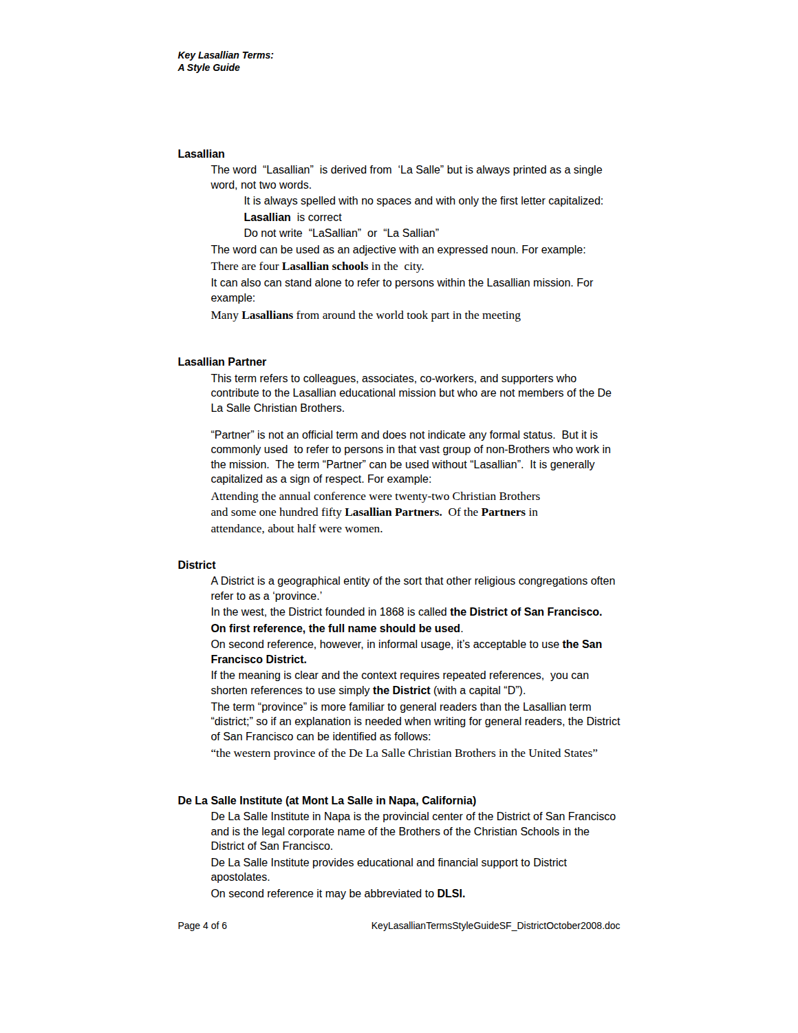Key Lasallian Terms:
A Style Guide
Lasallian
The word “Lasallian” is derived from ‘La Salle” but is always printed as a single word, not two words.
It is always spelled with no spaces and with only the first letter capitalized:
Lasallian is correct
Do not write “LaSallian” or “La Sallian”
The word can be used as an adjective with an expressed noun. For example:
There are four Lasallian schools in the city.
It can also can stand alone to refer to persons within the Lasallian mission. For example:
Many Lasallians from around the world took part in the meeting
Lasallian Partner
This term refers to colleagues, associates, co-workers, and supporters who contribute to the Lasallian educational mission but who are not members of the De La Salle Christian Brothers.
“Partner” is not an official term and does not indicate any formal status. But it is commonly used to refer to persons in that vast group of non-Brothers who work in the mission. The term “Partner” can be used without “Lasallian”. It is generally capitalized as a sign of respect. For example:
Attending the annual conference were twenty-two Christian Brothers
and some one hundred fifty Lasallian Partners. Of the Partners in
attendance, about half were women.
District
A District is a geographical entity of the sort that other religious congregations often refer to as a ‘province.’
In the west, the District founded in 1868 is called the District of San Francisco.
On first reference, the full name should be used.
On second reference, however, in informal usage, it’s acceptable to use the San Francisco District.
If the meaning is clear and the context requires repeated references, you can shorten references to use simply the District (with a capital “D”).
The term “province” is more familiar to general readers than the Lasallian term “district;” so if an explanation is needed when writing for general readers, the District of San Francisco can be identified as follows:
“the western province of the De La Salle Christian Brothers in the United States”
De La Salle Institute (at Mont La Salle in Napa, California)
De La Salle Institute in Napa is the provincial center of the District of San Francisco and is the legal corporate name of the Brothers of the Christian Schools in the District of San Francisco.
De La Salle Institute provides educational and financial support to District apostolates.
On second reference it may be abbreviated to DLSI.
Page 4 of 6
KeyLasallianTermsStyleGuideSF_DistrictOctober2008.doc